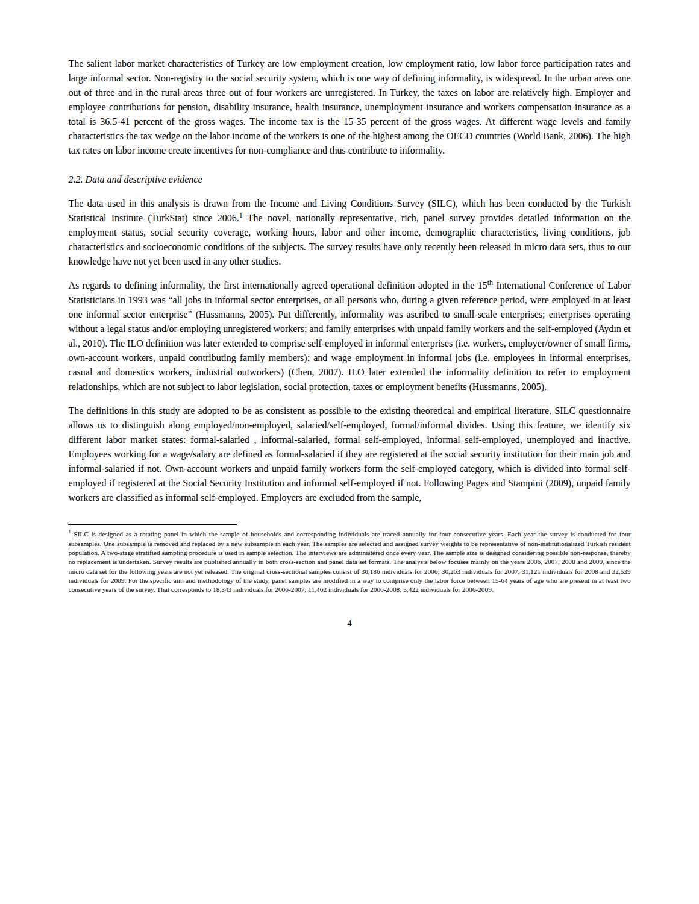The salient labor market characteristics of Turkey are low employment creation, low employment ratio, low labor force participation rates and large informal sector. Non-registry to the social security system, which is one way of defining informality, is widespread. In the urban areas one out of three and in the rural areas three out of four workers are unregistered. In Turkey, the taxes on labor are relatively high. Employer and employee contributions for pension, disability insurance, health insurance, unemployment insurance and workers compensation insurance as a total is 36.5-41 percent of the gross wages. The income tax is the 15-35 percent of the gross wages. At different wage levels and family characteristics the tax wedge on the labor income of the workers is one of the highest among the OECD countries (World Bank, 2006). The high tax rates on labor income create incentives for non-compliance and thus contribute to informality.
2.2. Data and descriptive evidence
The data used in this analysis is drawn from the Income and Living Conditions Survey (SILC), which has been conducted by the Turkish Statistical Institute (TurkStat) since 2006.1 The novel, nationally representative, rich, panel survey provides detailed information on the employment status, social security coverage, working hours, labor and other income, demographic characteristics, living conditions, job characteristics and socioeconomic conditions of the subjects. The survey results have only recently been released in micro data sets, thus to our knowledge have not yet been used in any other studies.
As regards to defining informality, the first internationally agreed operational definition adopted in the 15th International Conference of Labor Statisticians in 1993 was “all jobs in informal sector enterprises, or all persons who, during a given reference period, were employed in at least one informal sector enterprise” (Hussmanns, 2005). Put differently, informality was ascribed to small-scale enterprises; enterprises operating without a legal status and/or employing unregistered workers; and family enterprises with unpaid family workers and the self-employed (Aydın et al., 2010). The ILO definition was later extended to comprise self-employed in informal enterprises (i.e. workers, employer/owner of small firms, own-account workers, unpaid contributing family members); and wage employment in informal jobs (i.e. employees in informal enterprises, casual and domestics workers, industrial outworkers) (Chen, 2007). ILO later extended the informality definition to refer to employment relationships, which are not subject to labor legislation, social protection, taxes or employment benefits (Hussmanns, 2005).
The definitions in this study are adopted to be as consistent as possible to the existing theoretical and empirical literature. SILC questionnaire allows us to distinguish along employed/non-employed, salaried/self-employed, formal/informal divides. Using this feature, we identify six different labor market states: formal-salaried , informal-salaried, formal self-employed, informal self-employed, unemployed and inactive. Employees working for a wage/salary are defined as formal-salaried if they are registered at the social security institution for their main job and informal-salaried if not. Own-account workers and unpaid family workers form the self-employed category, which is divided into formal self-employed if registered at the Social Security Institution and informal self-employed if not. Following Pages and Stampini (2009), unpaid family workers are classified as informal self-employed. Employers are excluded from the sample,
1 SILC is designed as a rotating panel in which the sample of households and corresponding individuals are traced annually for four consecutive years. Each year the survey is conducted for four subsamples. One subsample is removed and replaced by a new subsample in each year. The samples are selected and assigned survey weights to be representative of non-institutionalized Turkish resident population. A two-stage stratified sampling procedure is used in sample selection. The interviews are administered once every year. The sample size is designed considering possible non-response, thereby no replacement is undertaken. Survey results are published annually in both cross-section and panel data set formats. The analysis below focuses mainly on the years 2006, 2007, 2008 and 2009, since the micro data set for the following years are not yet released. The original cross-sectional samples consist of 30,186 individuals for 2006; 30,263 individuals for 2007; 31,121 individuals for 2008 and 32,539 individuals for 2009. For the specific aim and methodology of the study, panel samples are modified in a way to comprise only the labor force between 15-64 years of age who are present in at least two consecutive years of the survey. That corresponds to 18,343 individuals for 2006-2007; 11,462 individuals for 2006-2008; 5,422 individuals for 2006-2009.
4